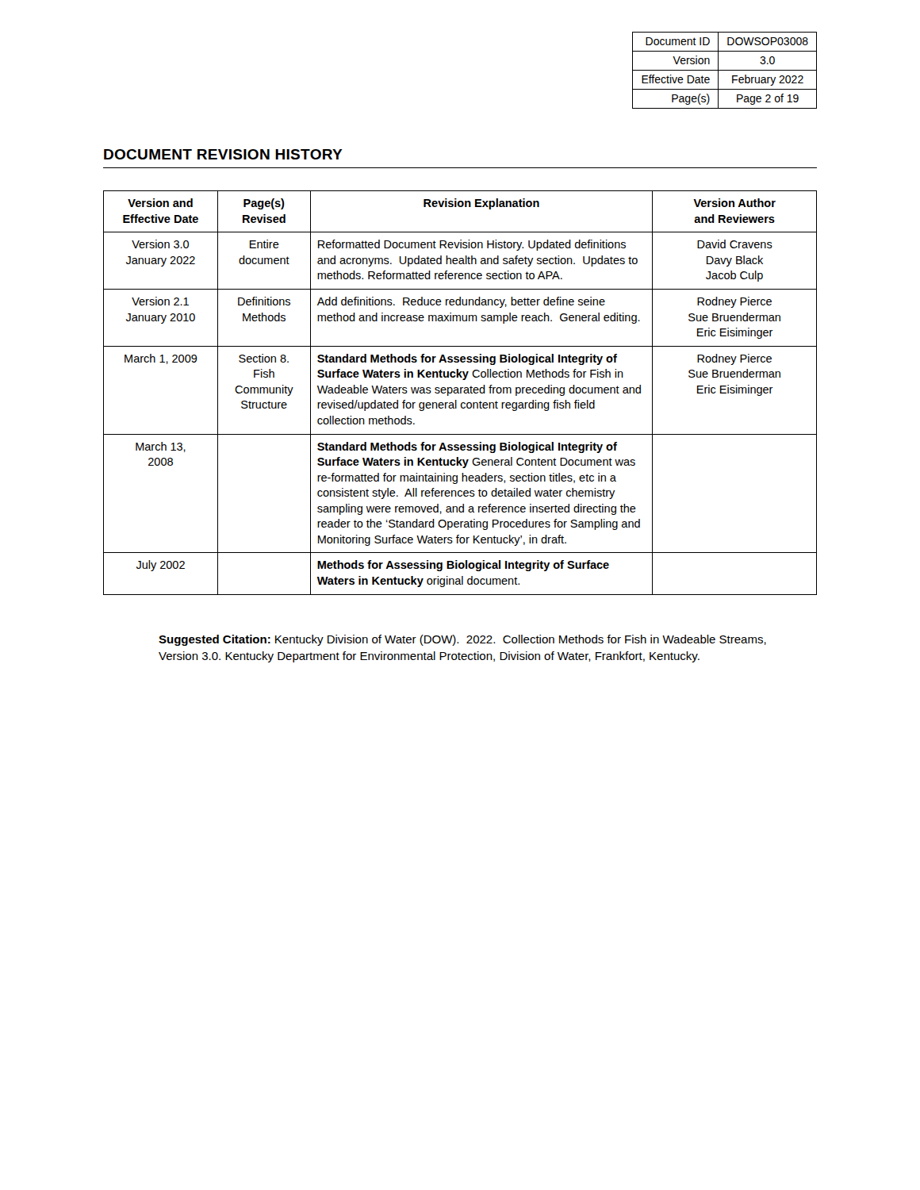| Document ID | DOWSOP03008 |
| Version | 3.0 |
| Effective Date | February 2022 |
| Page(s) | Page 2 of 19 |
DOCUMENT REVISION HISTORY
| Version and Effective Date | Page(s) Revised | Revision Explanation | Version Author and Reviewers |
| --- | --- | --- | --- |
| Version 3.0 January 2022 | Entire document | Reformatted Document Revision History. Updated definitions and acronyms. Updated health and safety section. Updates to methods. Reformatted reference section to APA. | David Cravens Davy Black Jacob Culp |
| Version 2.1 January 2010 | Definitions Methods | Add definitions. Reduce redundancy, better define seine method and increase maximum sample reach. General editing. | Rodney Pierce Sue Bruenderman Eric Eisiminger |
| March 1, 2009 | Section 8. Fish Community Structure | Standard Methods for Assessing Biological Integrity of Surface Waters in Kentucky Collection Methods for Fish in Wadeable Waters was separated from preceding document and revised/updated for general content regarding fish field collection methods. | Rodney Pierce Sue Bruenderman Eric Eisiminger |
| March 13, 2008 | | Standard Methods for Assessing Biological Integrity of Surface Waters in Kentucky General Content Document was re-formatted for maintaining headers, section titles, etc in a consistent style. All references to detailed water chemistry sampling were removed, and a reference inserted directing the reader to the ‘Standard Operating Procedures for Sampling and Monitoring Surface Waters for Kentucky’, in draft. | |
| July 2002 | | Methods for Assessing Biological Integrity of Surface Waters in Kentucky original document. | |
Suggested Citation: Kentucky Division of Water (DOW). 2022. Collection Methods for Fish in Wadeable Streams, Version 3.0. Kentucky Department for Environmental Protection, Division of Water, Frankfort, Kentucky.